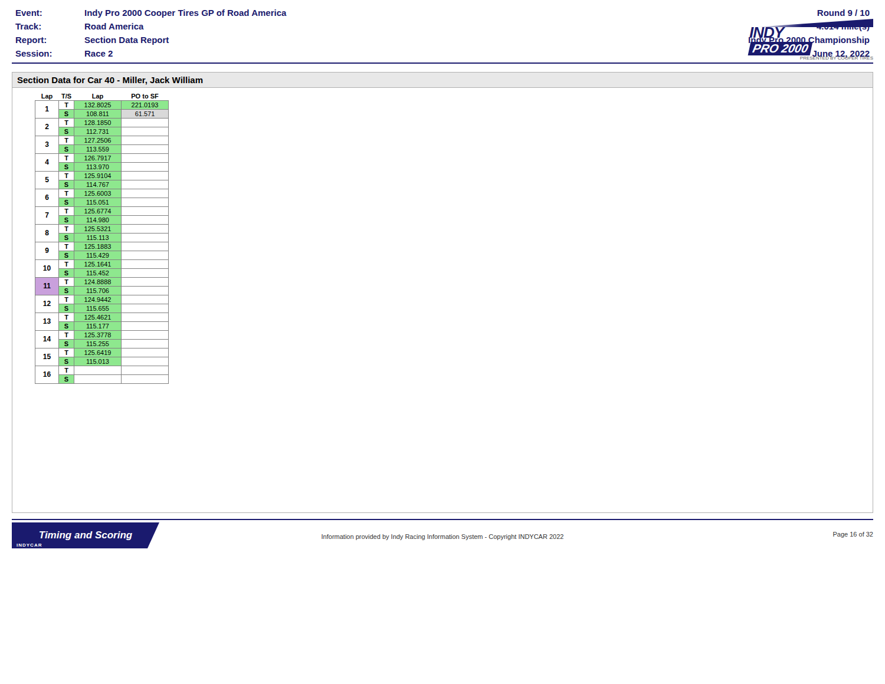INDY
PRO 2000
PRESENTED BY COOPER TIRES
| Event: | Indy Pro 2000 Cooper Tires GP of Road America | Round 9 / 10 |
| Track: | Road America | 4.014 mile(s) |
| Report: | Section Data Report | Indy Pro 2000 Championship |
| Session: | Race 2 | June 12, 2022 |
Section Data for Car 40 - Miller, Jack William
| Lap | T/S | Lap | PO to SF |
| --- | --- | --- | --- |
| 1 | T | 132.8025 | 221.0193 |
| S | 108.811 | 61.571 |
| 2 | T | 128.1850 | |
| S | 112.731 | |
| 3 | T | 127.2506 | |
| S | 113.559 | |
| 4 | T | 126.7917 | |
| S | 113.970 | |
| 5 | T | 125.9104 | |
| S | 114.767 | |
| 6 | T | 125.6003 | |
| S | 115.051 | |
| 7 | T | 125.6774 | |
| S | 114.980 | |
| 8 | T | 125.5321 | |
| S | 115.113 | |
| 9 | T | 125.1883 | |
| S | 115.429 | |
| 10 | T | 125.1641 | |
| S | 115.452 | |
| 11 | T | 124.8888 | |
| S | 115.706 | |
| 12 | T | 124.9442 | |
| S | 115.655 | |
| 13 | T | 125.4621 | |
| S | 115.177 | |
| 14 | T | 125.3778 | |
| S | 115.255 | |
| 15 | T | 125.6419 | |
| S | 115.013 | |
| 16 | T | | |
| S | | |
Timing and Scoring INDYCAR
Information provided by Indy Racing Information System - Copyright INDYCAR 2022
Page 16 of 32